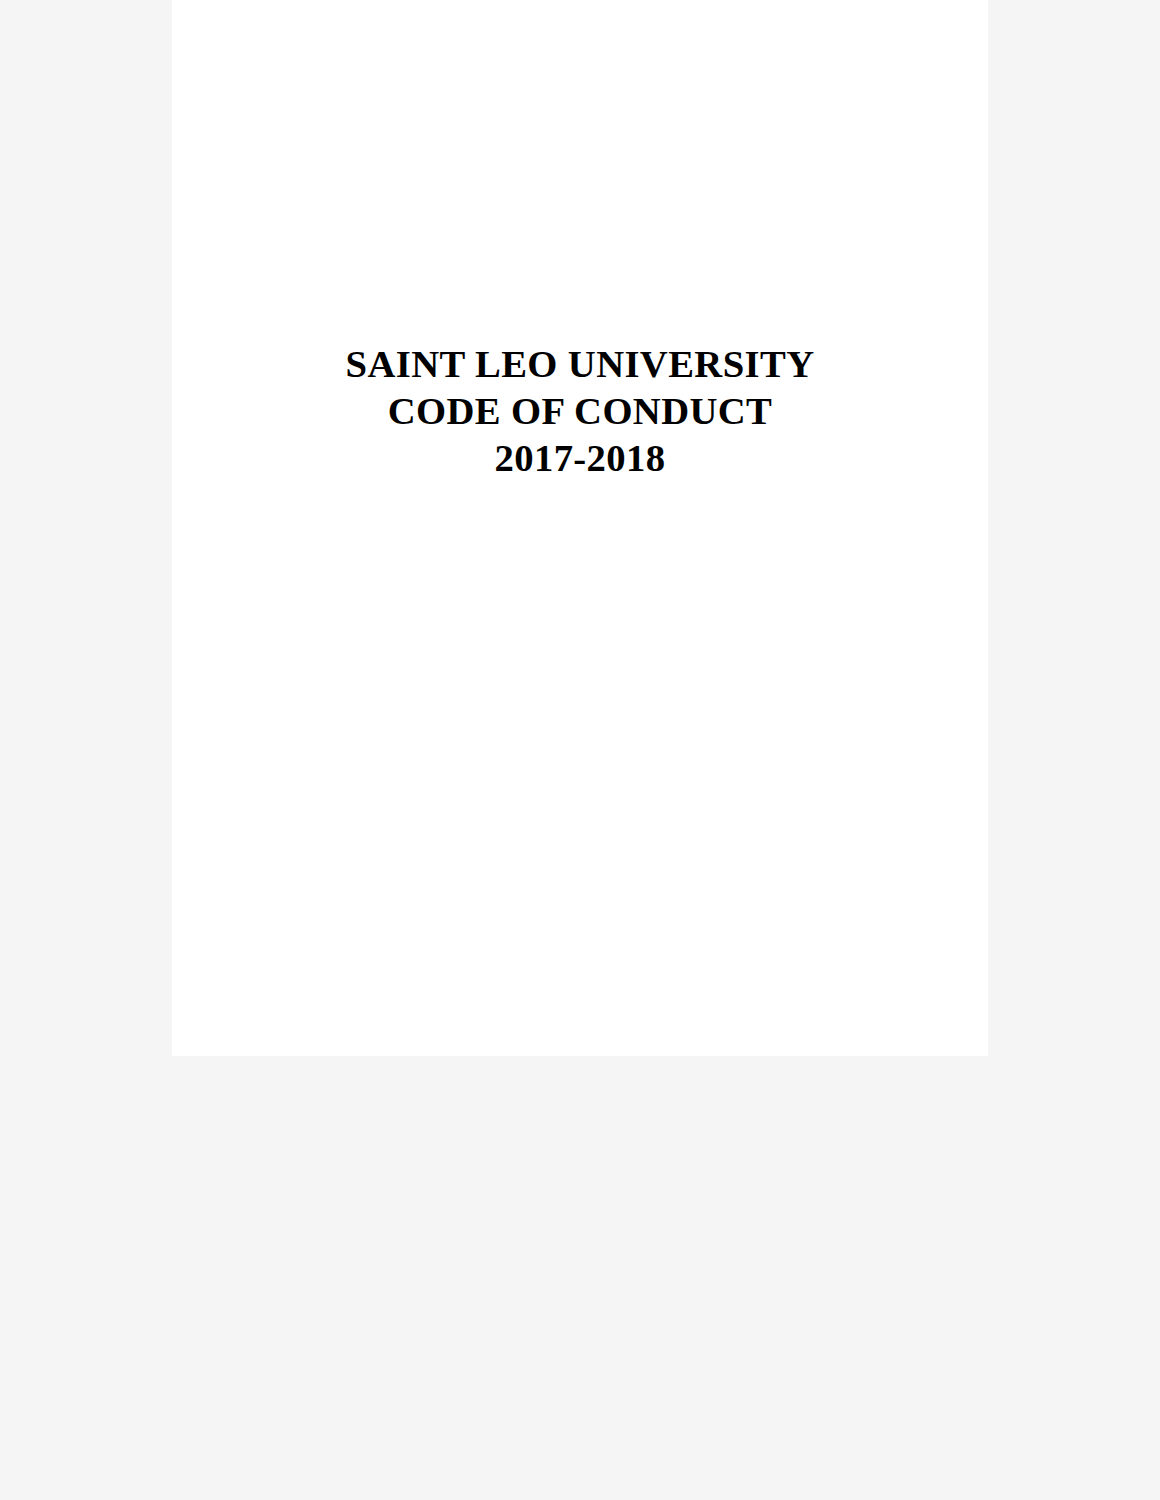SAINT LEO UNIVERSITY
CODE OF CONDUCT
2017-2018